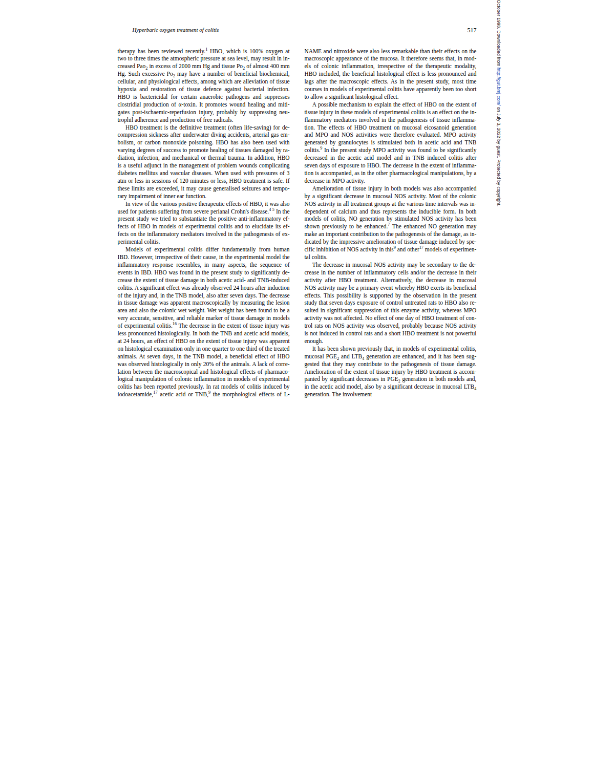Hyperbaric oxygen treatment of colitis 517
Gut: first published as 10.1136/gut.43.4.512 on 1 October 1998. Downloaded from http://gut.bmj.com/ on July 3, 2022 by guest. Protected by copyright.
therapy has been reviewed recently.1 HBO, which is 100% oxygen at two to three times the atmospheric pressure at sea level, may result in increased Pao2 in excess of 2000 mm Hg and tissue Po2 of almost 400 mm Hg. Such excessive Po2 may have a number of beneficial biochemical, cellular, and physiological effects, among which are alleviation of tissue hypoxia and restoration of tissue defence against bacterial infection. HBO is bactericidal for certain anaerobic pathogens and suppresses clostridial production of α-toxin. It promotes wound healing and mitigates post-ischaemic-reperfusion injury, probably by suppressing neutrophil adherence and production of free radicals.
HBO treatment is the definitive treatment (often life-saving) for decompression sickness after underwater diving accidents, arterial gas embolism, or carbon monoxide poisoning. HBO has also been used with varying degrees of success to promote healing of tissues damaged by radiation, infection, and mechanical or thermal trauma. In addition, HBO is a useful adjunct in the management of problem wounds complicating diabetes mellitus and vascular diseases. When used with pressures of 3 atm or less in sessions of 120 minutes or less, HBO treatment is safe. If these limits are exceeded, it may cause generalised seizures and temporary impairment of inner ear function.
In view of the various positive therapeutic effects of HBO, it was also used for patients suffering from severe perianal Crohn's disease.4 5 In the present study we tried to substantiate the positive anti-inflammatory effects of HBO in models of experimental colitis and to elucidate its effects on the inflammatory mediators involved in the pathogenesis of experimental colitis.
Models of experimental colitis differ fundamentally from human IBD. However, irrespective of their cause, in the experimental model the inflammatory response resembles, in many aspects, the sequence of events in IBD. HBO was found in the present study to significantly decrease the extent of tissue damage in both acetic acid- and TNB-induced colitis. A significant effect was already observed 24 hours after induction of the injury and, in the TNB model, also after seven days. The decrease in tissue damage was apparent macroscopically by measuring the lesion area and also the colonic wet weight. Wet weight has been found to be a very accurate, sensitive, and reliable marker of tissue damage in models of experimental colitis.16 The decrease in the extent of tissue injury was less pronounced histologically. In both the TNB and acetic acid models, at 24 hours, an effect of HBO on the extent of tissue injury was apparent on histological examination only in one quarter to one third of the treated animals. At seven days, in the TNB model, a beneficial effect of HBO was observed histologically in only 20% of the animals. A lack of correlation between the macroscopical and histological effects of pharmacological manipulation of colonic inflammation in models of experimental colitis has been reported previously. In rat models of colitis induced by iodoacetamide,17 acetic acid or TNB,9 the morphological effects of L-NAME and nitroxide were also less remarkable than their effects on the macroscopic appearance of the mucosa. It therefore seems that, in models of colonic inflammation, irrespective of the therapeutic modality, HBO included, the beneficial histological effect is less pronounced and lags after the macroscopic effects. As in the present study, most time courses in models of experimental colitis have apparently been too short to allow a significant histological effect.
A possible mechanism to explain the effect of HBO on the extent of tissue injury in these models of experimental colitis is an effect on the inflammatory mediators involved in the pathogenesis of tissue inflammation. The effects of HBO treatment on mucosal eicosanoid generation and MPO and NOS activities were therefore evaluated. MPO activity generated by granulocytes is stimulated both in acetic acid and TNB colitis.9 In the present study MPO activity was found to be significantly decreased in the acetic acid model and in TNB induced colitis after seven days of exposure to HBO. The decrease in the extent of inflammation is accompanied, as in the other pharmacological manipulations, by a decrease in MPO activity.
Amelioration of tissue injury in both models was also accompanied by a significant decrease in mucosal NOS activity. Most of the colonic NOS activity in all treatment groups at the various time intervals was independent of calcium and thus represents the inducible form. In both models of colitis, NO generation by stimulated NOS activity has been shown previously to be enhanced.7 The enhanced NO generation may make an important contribution to the pathogenesis of the damage, as indicated by the impressive amelioration of tissue damage induced by specific inhibition of NOS activity in this9 and other17 models of experimental colitis.
The decrease in mucosal NOS activity may be secondary to the decrease in the number of inflammatory cells and/or the decrease in their activity after HBO treatment. Alternatively, the decrease in mucosal NOS activity may be a primary event whereby HBO exerts its beneficial effects. This possibility is supported by the observation in the present study that seven days exposure of control untreated rats to HBO also resulted in significant suppression of this enzyme activity, whereas MPO activity was not affected. No effect of one day of HBO treatment of control rats on NOS activity was observed, probably because NOS activity is not induced in control rats and a short HBO treatment is not powerful enough.
It has been shown previously that, in models of experimental colitis, mucosal PGE2 and LTB4 generation are enhanced, and it has been suggested that they may contribute to the pathogenesis of tissue damage. Amelioration of the extent of tissue injury by HBO treatment is accompanied by significant decreases in PGE2 generation in both models and, in the acetic acid model, also by a significant decrease in mucosal LTB4 generation. The involvement